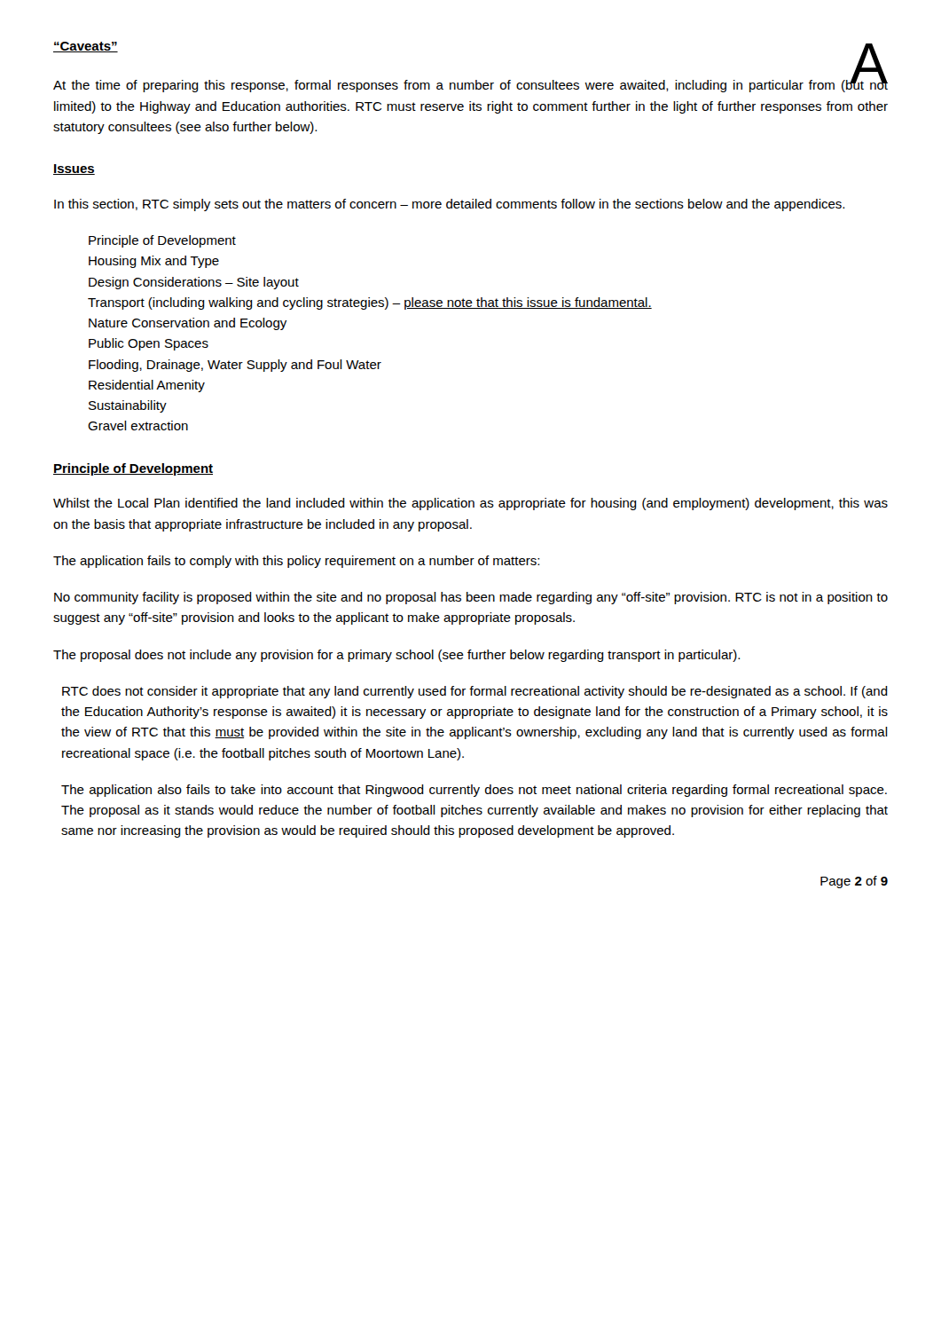A
“Caveats”
At the time of preparing this response, formal responses from a number of consultees were awaited, including in particular from (but not limited) to the Highway and Education authorities. RTC must reserve its right to comment further in the light of further responses from other statutory consultees (see also further below).
Issues
In this section, RTC simply sets out the matters of concern – more detailed comments follow in the sections below and the appendices.
Principle of Development
Housing Mix and Type
Design Considerations – Site layout
Transport (including walking and cycling strategies) – please note that this issue is fundamental.
Nature Conservation and Ecology
Public Open Spaces
Flooding, Drainage, Water Supply and Foul Water
Residential Amenity
Sustainability
Gravel extraction
Principle of Development
Whilst the Local Plan identified the land included within the application as appropriate for housing (and employment) development, this was on the basis that appropriate infrastructure be included in any proposal.
The application fails to comply with this policy requirement on a number of matters:
No community facility is proposed within the site and no proposal has been made regarding any “off-site” provision. RTC is not in a position to suggest any “off-site” provision and looks to the applicant to make appropriate proposals.
The proposal does not include any provision for a primary school (see further below regarding transport in particular).
RTC does not consider it appropriate that any land currently used for formal recreational activity should be re-designated as a school. If (and the Education Authority’s response is awaited) it is necessary or appropriate to designate land for the construction of a Primary school, it is the view of RTC that this must be provided within the site in the applicant’s ownership, excluding any land that is currently used as formal recreational space (i.e. the football pitches south of Moortown Lane).
The application also fails to take into account that Ringwood currently does not meet national criteria regarding formal recreational space. The proposal as it stands would reduce the number of football pitches currently available and makes no provision for either replacing that same nor increasing the provision as would be required should this proposed development be approved.
Page 2 of 9